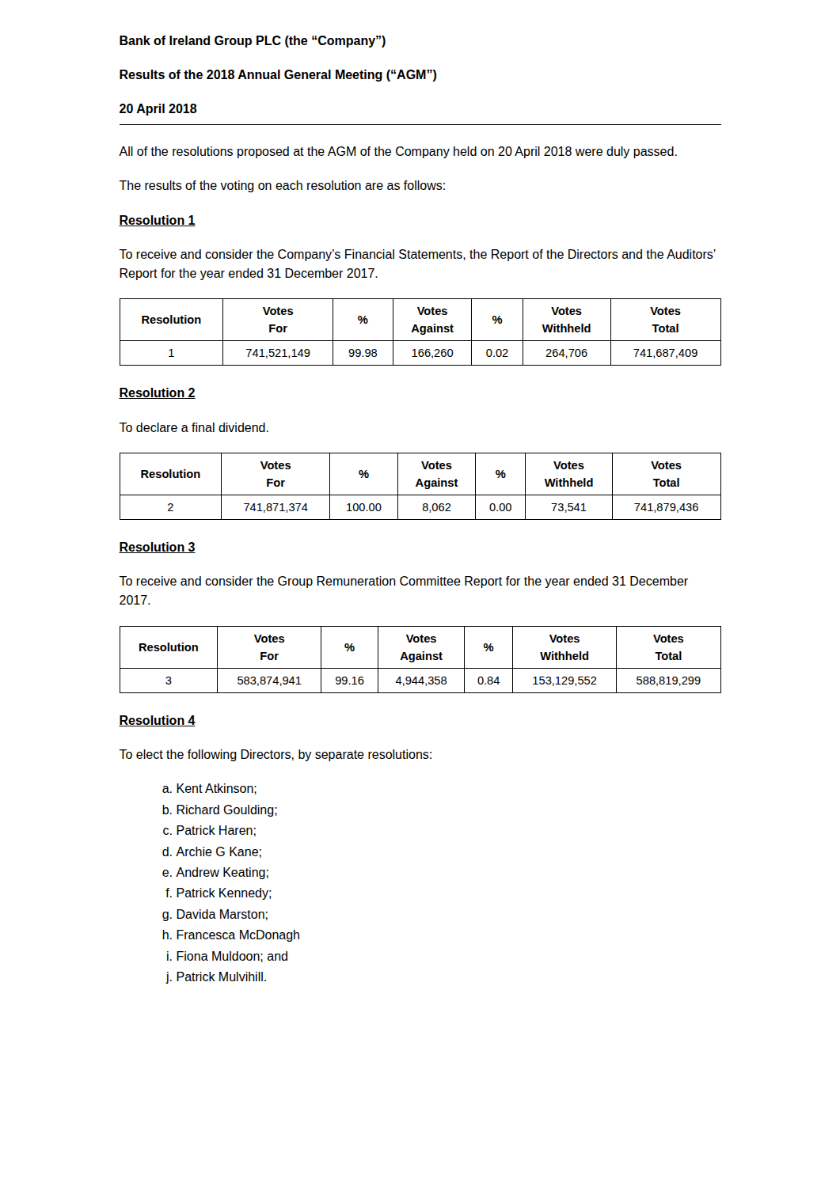Bank of Ireland Group PLC (the “Company”)
Results of the 2018 Annual General Meeting (“AGM”)
20 April 2018
All of the resolutions proposed at the AGM of the Company held on 20 April 2018 were duly passed.
The results of the voting on each resolution are as follows:
Resolution 1
To receive and consider the Company’s Financial Statements, the Report of the Directors and the Auditors’ Report for the year ended 31 December 2017.
| Resolution | Votes For | % | Votes Against | % | Votes Withheld | Votes Total |
| --- | --- | --- | --- | --- | --- | --- |
| 1 | 741,521,149 | 99.98 | 166,260 | 0.02 | 264,706 | 741,687,409 |
Resolution 2
To declare a final dividend.
| Resolution | Votes For | % | Votes Against | % | Votes Withheld | Votes Total |
| --- | --- | --- | --- | --- | --- | --- |
| 2 | 741,871,374 | 100.00 | 8,062 | 0.00 | 73,541 | 741,879,436 |
Resolution 3
To receive and consider the Group Remuneration Committee Report for the year ended 31 December 2017.
| Resolution | Votes For | % | Votes Against | % | Votes Withheld | Votes Total |
| --- | --- | --- | --- | --- | --- | --- |
| 3 | 583,874,941 | 99.16 | 4,944,358 | 0.84 | 153,129,552 | 588,819,299 |
Resolution 4
To elect the following Directors, by separate resolutions:
Kent Atkinson;
Richard Goulding;
Patrick Haren;
Archie G Kane;
Andrew Keating;
Patrick Kennedy;
Davida Marston;
Francesca McDonagh
Fiona Muldoon; and
Patrick Mulvihill.